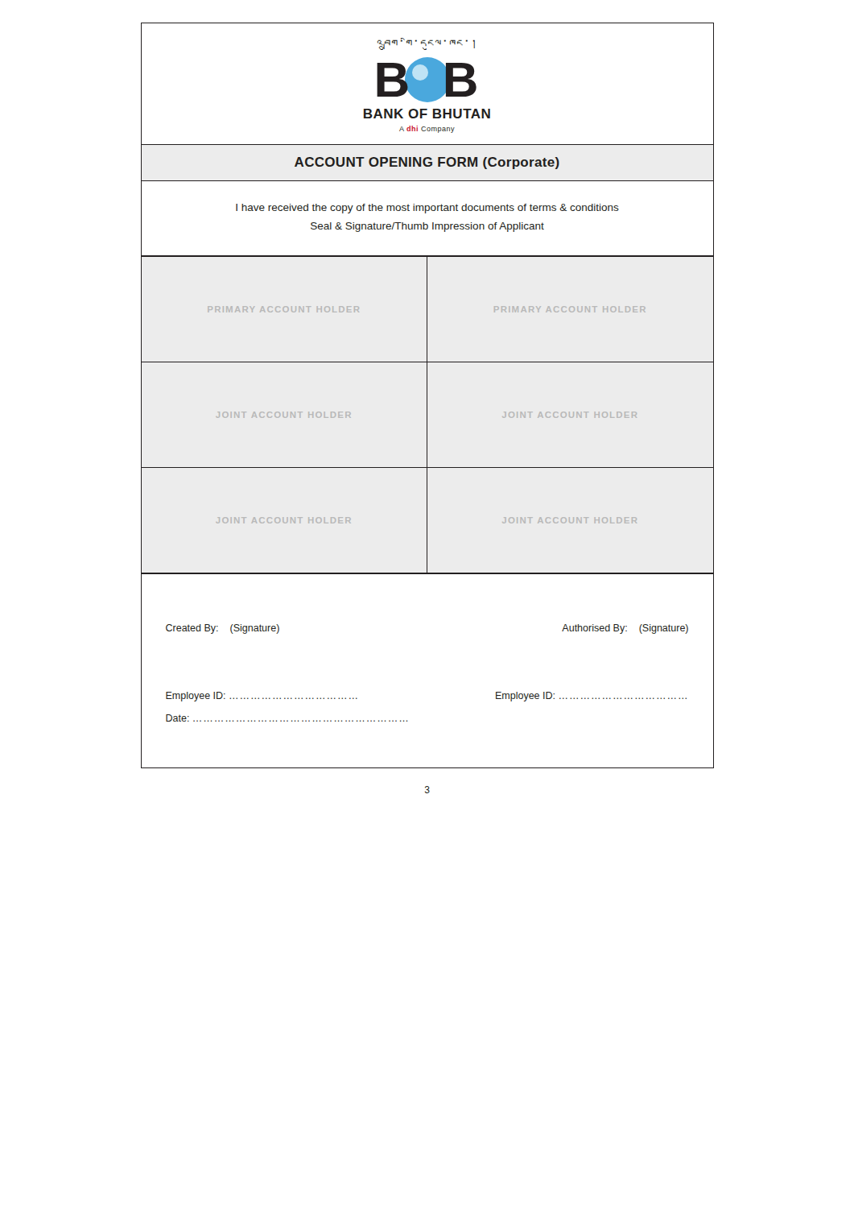འབྲུག་གི་དངུལ་ཁང་།
B B
BANK OF BHUTAN
A dhi Company
ACCOUNT OPENING FORM (Corporate)
I have received the copy of the most important documents of terms & conditions
Seal & Signature/Thumb Impression of Applicant
| PRIMARY ACCOUNT HOLDER | PRIMARY ACCOUNT HOLDER |
| JOINT ACCOUNT HOLDER | JOINT ACCOUNT HOLDER |
| JOINT ACCOUNT HOLDER | JOINT ACCOUNT HOLDER |
Created By:(Signature)
Employee ID: ………………………………
Date: ……………………………………………………
Authorised By:(Signature)
Employee ID: ………………………………
3